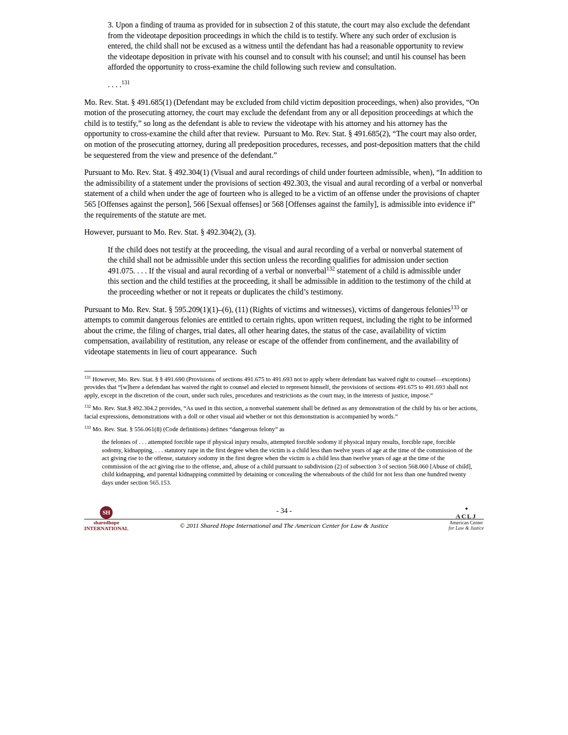3. Upon a finding of trauma as provided for in subsection 2 of this statute, the court may also exclude the defendant from the videotape deposition proceedings in which the child is to testify. Where any such order of exclusion is entered, the child shall not be excused as a witness until the defendant has had a reasonable opportunity to review the videotape deposition in private with his counsel and to consult with his counsel; and until his counsel has been afforded the opportunity to cross-examine the child following such review and consultation.
. . . .131
Mo. Rev. Stat. § 491.685(1) (Defendant may be excluded from child victim deposition proceedings, when) also provides, “On motion of the prosecuting attorney, the court may exclude the defendant from any or all deposition proceedings at which the child is to testify,” so long as the defendant is able to review the videotape with his attorney and his attorney has the opportunity to cross-examine the child after that review. Pursuant to Mo. Rev. Stat. § 491.685(2), “The court may also order, on motion of the prosecuting attorney, during all predeposition procedures, recesses, and post-deposition matters that the child be sequestered from the view and presence of the defendant.”
Pursuant to Mo. Rev. Stat. § 492.304(1) (Visual and aural recordings of child under fourteen admissible, when), “In addition to the admissibility of a statement under the provisions of section 492.303, the visual and aural recording of a verbal or nonverbal statement of a child when under the age of fourteen who is alleged to be a victim of an offense under the provisions of chapter 565 [Offenses against the person], 566 [Sexual offenses] or 568 [Offenses against the family], is admissible into evidence if” the requirements of the statute are met.
However, pursuant to Mo. Rev. Stat. § 492.304(2), (3).
If the child does not testify at the proceeding, the visual and aural recording of a verbal or nonverbal statement of the child shall not be admissible under this section unless the recording qualifies for admission under section 491.075. . . . If the visual and aural recording of a verbal or nonverbal132 statement of a child is admissible under this section and the child testifies at the proceeding, it shall be admissible in addition to the testimony of the child at the proceeding whether or not it repeats or duplicates the child’s testimony.
Pursuant to Mo. Rev. Stat. § 595.209(1)(1)–(6), (11) (Rights of victims and witnesses), victims of dangerous felonies133 or attempts to commit dangerous felonies are entitled to certain rights, upon written request, including the right to be informed about the crime, the filing of charges, trial dates, all other hearing dates, the status of the case, availability of victim compensation, availability of restitution, any release or escape of the offender from confinement, and the availability of videotape statements in lieu of court appearance. Such
131 However, Mo. Rev. Stat. § § 491.690 (Provisions of sections 491.675 to 491.693 not to apply where defendant has waived right to counsel—exceptions) provides that “[w]here a defendant has waived the right to counsel and elected to represent himself, the provisions of sections 491.675 to 491.693 shall not apply, except in the discretion of the court, under such rules, procedures and restrictions as the court may, in the interests of justice, impose.”
132 Mo. Rev. Stat.§ 492.304.2 provides, “As used in this section, a nonverbal statement shall be defined as any demonstration of the child by his or her actions, facial expressions, demonstrations with a doll or other visual aid whether or not this demonstration is accompanied by words.”
133 Mo. Rev. Stat. § 556.061(8) (Code definitions) defines “dangerous felony” as
the felonies of . . . attempted forcible rape if physical injury results, attempted forcible sodomy if physical injury results, forcible rape, forcible sodomy, kidnapping, . . . statutory rape in the first degree when the victim is a child less than twelve years of age at the time of the commission of the act giving rise to the offense, statutory sodomy in the first degree when the victim is a child less than twelve years of age at the time of the commission of the act giving rise to the offense, and, abuse of a child pursuant to subdivision (2) of subsection 3 of section 568.060 [Abuse of child], child kidnapping, and parental kidnapping committed by detaining or concealing the whereabouts of the child for not less than one hundred twenty days under section 565.153.
SH
sharedhope
INTERNATIONAL
✦
ACLJ
American Center
for Law & Justice
- 34 -
© 2011 Shared Hope International and The American Center for Law & Justice